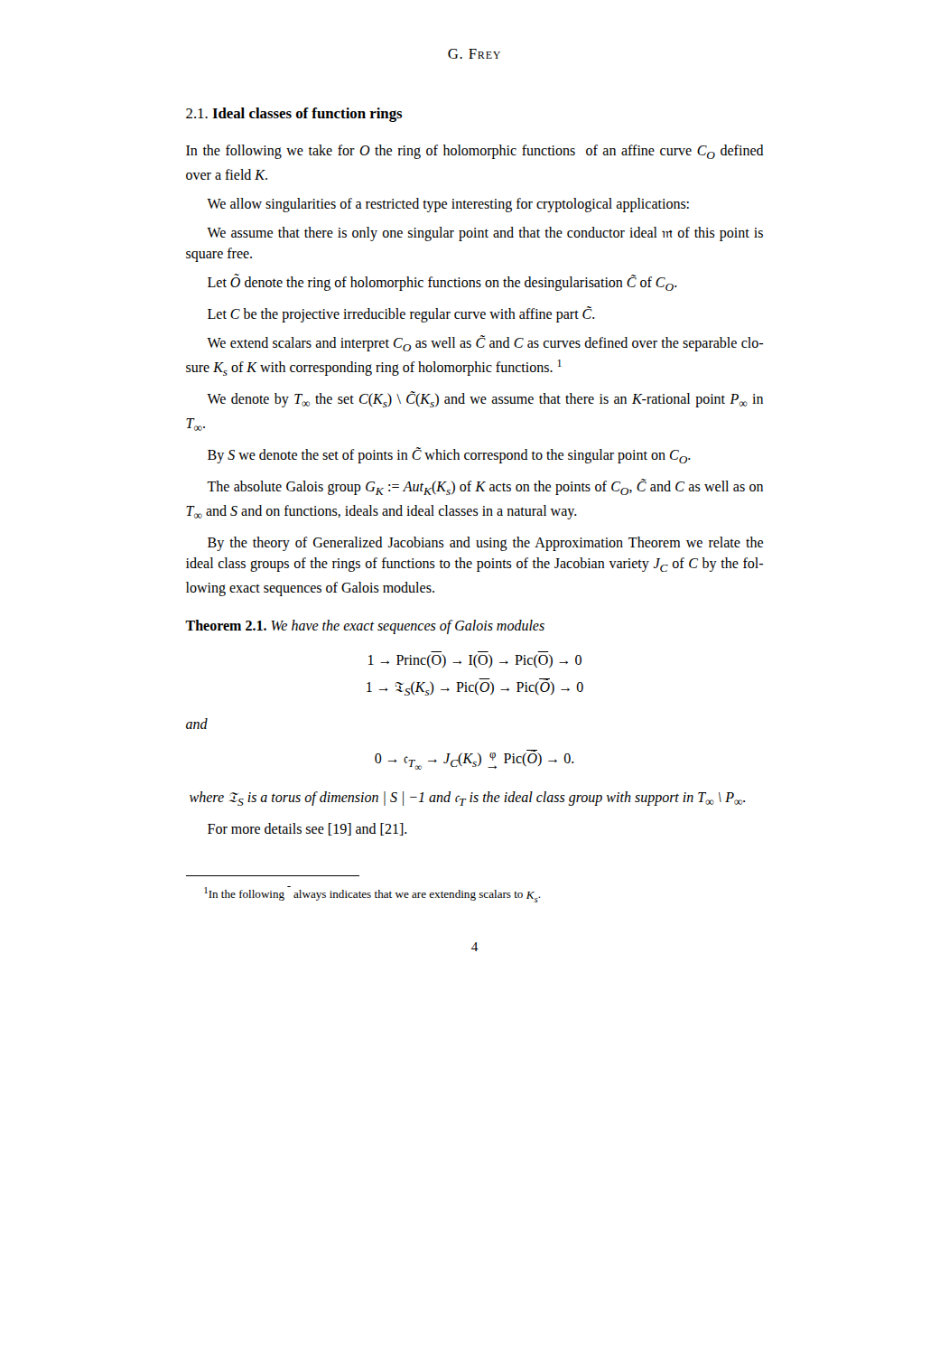G. Frey
2.1. Ideal classes of function rings
In the following we take for O the ring of holomorphic functions of an affine curve CO defined over a field K.
We allow singularities of a restricted type interesting for cryptological applications:
We assume that there is only one singular point and that the conductor ideal 𝔪 of this point is square free.
Let Õ denote the ring of holomorphic functions on the desingularisation C̃ of CO.
Let C be the projective irreducible regular curve with affine part C̃.
We extend scalars and interpret CO as well as C̃ and C as curves defined over the separable closure Ks of K with corresponding ring of holomorphic functions. 1
We denote by T∞ the set C(Ks) \ C̃(Ks) and we assume that there is an K-rational point P∞ in T∞.
By S we denote the set of points in C̃ which correspond to the singular point on CO.
The absolute Galois group GK := AutK(Ks) of K acts on the points of CO, C̃ and C as well as on T∞ and S and on functions, ideals and ideal classes in a natural way.
By the theory of Generalized Jacobians and using the Approximation Theorem we relate the ideal class groups of the rings of functions to the points of the Jacobian variety JC of C by the following exact sequences of Galois modules.
Theorem 2.1. We have the exact sequences of Galois modules
1 → Princ(O) → I(O) → Pic(O) → 0
1 → 𝔗S(Ks) → Pic(O) → Pic(Õ) → 0
and
0 → 𝔠T∞ → JC(Ks) φ→ Pic(Õ) → 0.
where 𝔗S is a torus of dimension | S | −1 and 𝔠T is the ideal class group with support in T∞ \ P∞.
For more details see [19] and [21].
1In the following always indicates that we are extending scalars to Ks.
4